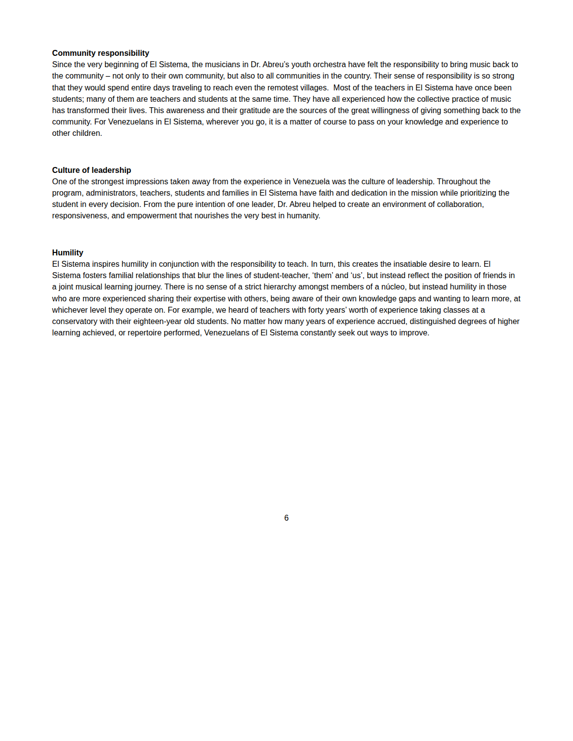Community responsibility
Since the very beginning of El Sistema, the musicians in Dr. Abreu’s youth orchestra have felt the responsibility to bring music back to the community – not only to their own community, but also to all communities in the country. Their sense of responsibility is so strong that they would spend entire days traveling to reach even the remotest villages. Most of the teachers in El Sistema have once been students; many of them are teachers and students at the same time. They have all experienced how the collective practice of music has transformed their lives. This awareness and their gratitude are the sources of the great willingness of giving something back to the community. For Venezuelans in El Sistema, wherever you go, it is a matter of course to pass on your knowledge and experience to other children.
Culture of leadership
One of the strongest impressions taken away from the experience in Venezuela was the culture of leadership. Throughout the program, administrators, teachers, students and families in El Sistema have faith and dedication in the mission while prioritizing the student in every decision. From the pure intention of one leader, Dr. Abreu helped to create an environment of collaboration, responsiveness, and empowerment that nourishes the very best in humanity.
Humility
El Sistema inspires humility in conjunction with the responsibility to teach. In turn, this creates the insatiable desire to learn. El Sistema fosters familial relationships that blur the lines of student-teacher, ‘them’ and ‘us’, but instead reflect the position of friends in a joint musical learning journey. There is no sense of a strict hierarchy amongst members of a núcleo, but instead humility in those who are more experienced sharing their expertise with others, being aware of their own knowledge gaps and wanting to learn more, at whichever level they operate on. For example, we heard of teachers with forty years’ worth of experience taking classes at a conservatory with their eighteen-year old students. No matter how many years of experience accrued, distinguished degrees of higher learning achieved, or repertoire performed, Venezuelans of El Sistema constantly seek out ways to improve.
6